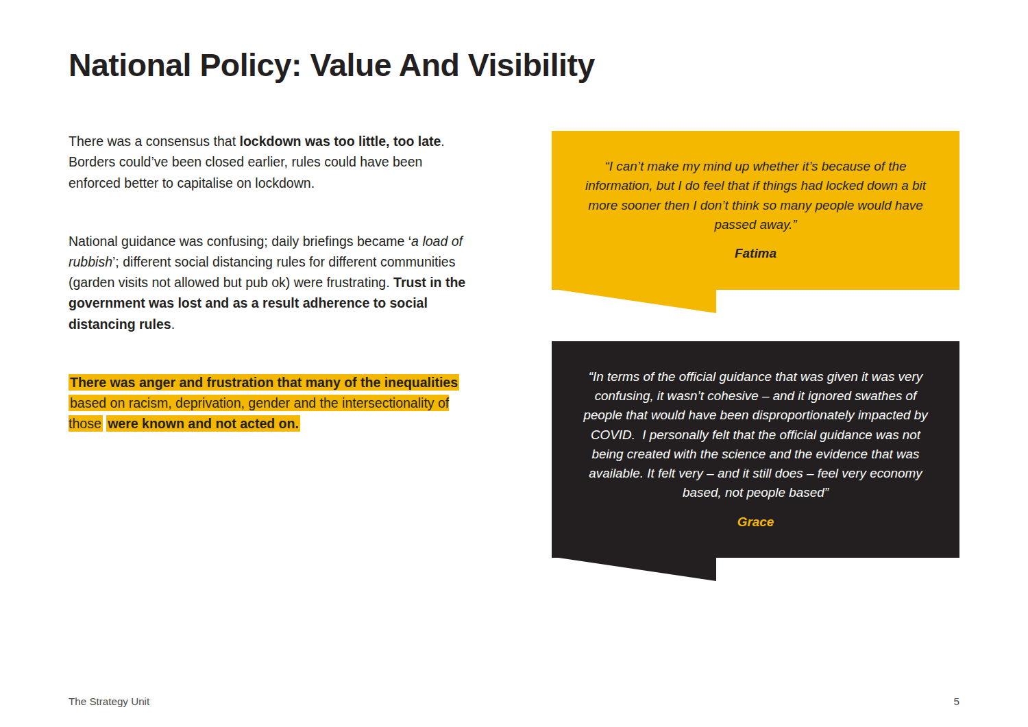National Policy: Value And Visibility
There was a consensus that lockdown was too little, too late. Borders could’ve been closed earlier, rules could have been enforced better to capitalise on lockdown.
National guidance was confusing; daily briefings became ‘a load of rubbish’; different social distancing rules for different communities (garden visits not allowed but pub ok) were frustrating. Trust in the government was lost and as a result adherence to social distancing rules.
There was anger and frustration that many of the inequalities based on racism, deprivation, gender and the intersectionality of those were known and not acted on.
“I can’t make my mind up whether it’s because of the information, but I do feel that if things had locked down a bit more sooner then I don’t think so many people would have passed away.” Fatima
“In terms of the official guidance that was given it was very confusing, it wasn’t cohesive – and it ignored swathes of people that would have been disproportionately impacted by COVID. I personally felt that the official guidance was not being created with the science and the evidence that was available. It felt very – and it still does – feel very economy based, not people based” Grace
The Strategy Unit 5